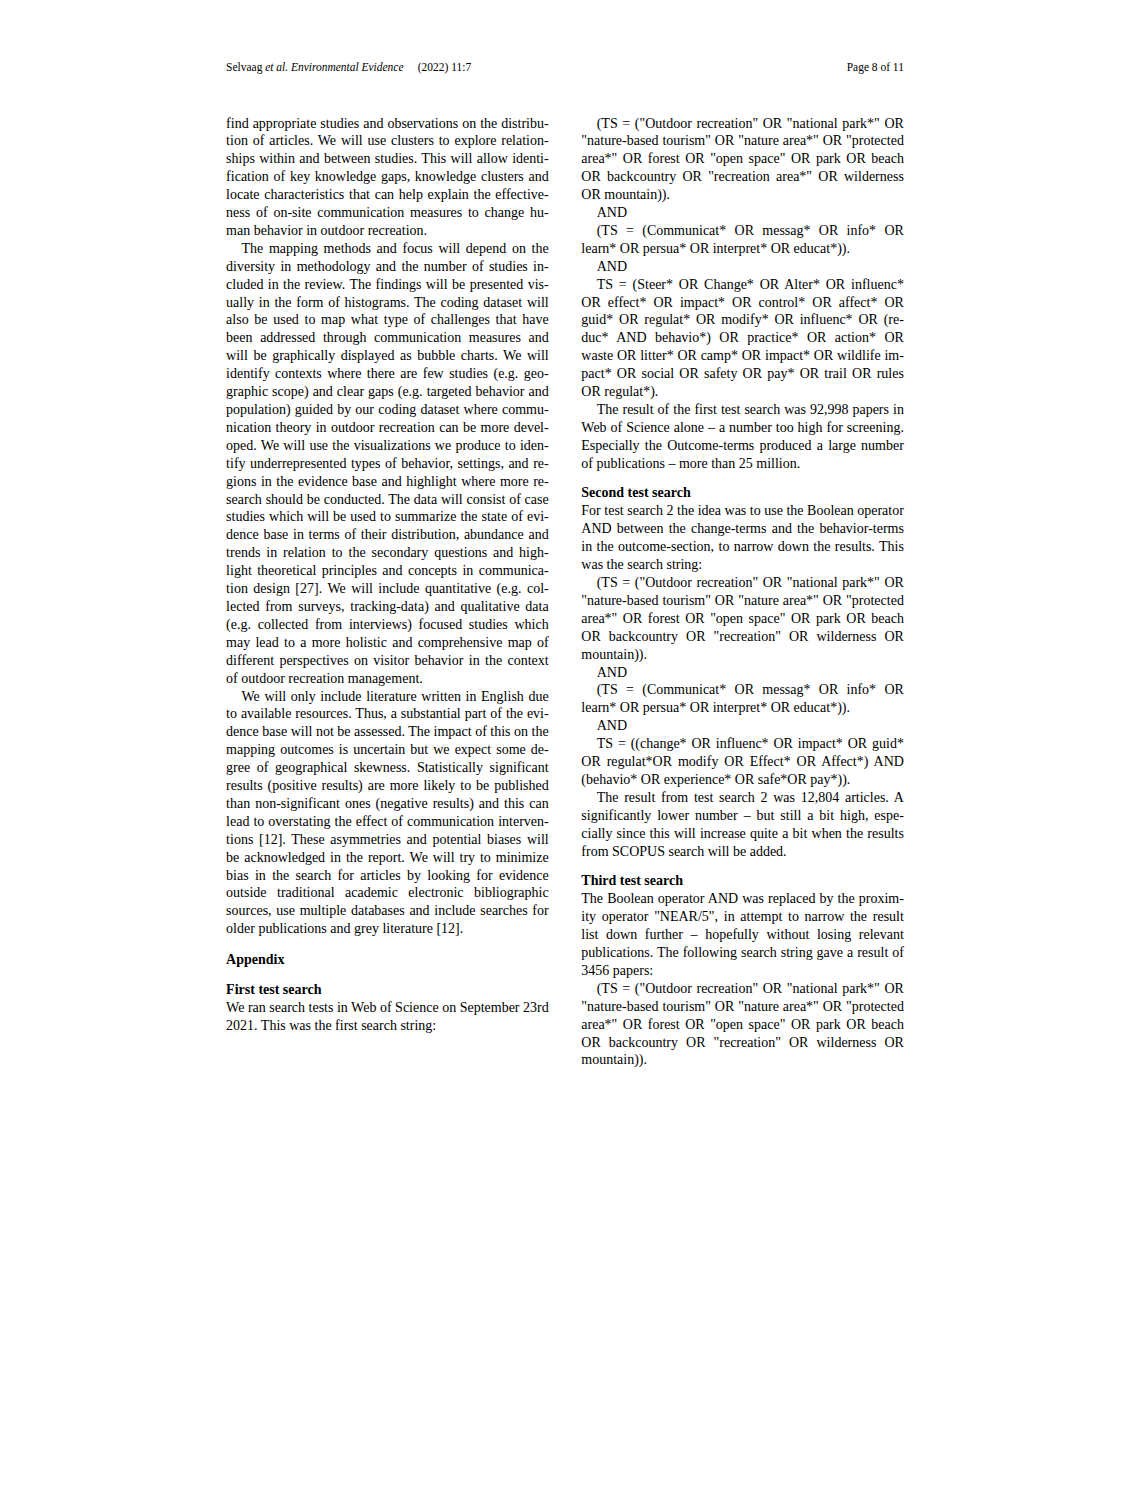Selvaag et al. Environmental Evidence (2022) 11:7
Page 8 of 11
find appropriate studies and observations on the distribution of articles. We will use clusters to explore relationships within and between studies. This will allow identification of key knowledge gaps, knowledge clusters and locate characteristics that can help explain the effectiveness of on-site communication measures to change human behavior in outdoor recreation.
The mapping methods and focus will depend on the diversity in methodology and the number of studies included in the review. The findings will be presented visually in the form of histograms. The coding dataset will also be used to map what type of challenges that have been addressed through communication measures and will be graphically displayed as bubble charts. We will identify contexts where there are few studies (e.g. geographic scope) and clear gaps (e.g. targeted behavior and population) guided by our coding dataset where communication theory in outdoor recreation can be more developed. We will use the visualizations we produce to identify underrepresented types of behavior, settings, and regions in the evidence base and highlight where more research should be conducted. The data will consist of case studies which will be used to summarize the state of evidence base in terms of their distribution, abundance and trends in relation to the secondary questions and highlight theoretical principles and concepts in communication design [27]. We will include quantitative (e.g. collected from surveys, tracking-data) and qualitative data (e.g. collected from interviews) focused studies which may lead to a more holistic and comprehensive map of different perspectives on visitor behavior in the context of outdoor recreation management.
We will only include literature written in English due to available resources. Thus, a substantial part of the evidence base will not be assessed. The impact of this on the mapping outcomes is uncertain but we expect some degree of geographical skewness. Statistically significant results (positive results) are more likely to be published than non-significant ones (negative results) and this can lead to overstating the effect of communication interventions [12]. These asymmetries and potential biases will be acknowledged in the report. We will try to minimize bias in the search for articles by looking for evidence outside traditional academic electronic bibliographic sources, use multiple databases and include searches for older publications and grey literature [12].
Appendix
First test search
We ran search tests in Web of Science on September 23rd 2021. This was the first search string:
(TS = ("Outdoor recreation" OR "national park*" OR "nature-based tourism" OR "nature area*" OR "protected area*" OR forest OR "open space" OR park OR beach OR backcountry OR "recreation area*" OR wilderness OR mountain)).
AND
(TS = (Communicat* OR messag* OR info* OR learn* OR persua* OR interpret* OR educat*)).
AND
TS = (Steer* OR Change* OR Alter* OR influenc* OR effect* OR impact* OR control* OR affect* OR guid* OR regulat* OR modify* OR influenc* OR (reduc* AND behavio*) OR practice* OR action* OR waste OR litter* OR camp* OR impact* OR wildlife impact* OR social OR safety OR pay* OR trail OR rules OR regulat*).
The result of the first test search was 92,998 papers in Web of Science alone – a number too high for screening. Especially the Outcome-terms produced a large number of publications – more than 25 million.
Second test search
For test search 2 the idea was to use the Boolean operator AND between the change-terms and the behavior-terms in the outcome-section, to narrow down the results. This was the search string:
(TS = ("Outdoor recreation" OR "national park*" OR "nature-based tourism" OR "nature area*" OR "protected area*" OR forest OR "open space" OR park OR beach OR backcountry OR "recreation" OR wilderness OR mountain)).
AND
(TS = (Communicat* OR messag* OR info* OR learn* OR persua* OR interpret* OR educat*)).
AND
TS = ((change* OR influenc* OR impact* OR guid* OR regulat*OR modify OR Effect* OR Affect*) AND (behavio* OR experience* OR safe*OR pay*)).
The result from test search 2 was 12,804 articles. A significantly lower number – but still a bit high, especially since this will increase quite a bit when the results from SCOPUS search will be added.
Third test search
The Boolean operator AND was replaced by the proximity operator "NEAR/5", in attempt to narrow the result list down further – hopefully without losing relevant publications. The following search string gave a result of 3456 papers:
(TS = ("Outdoor recreation" OR "national park*" OR "nature-based tourism" OR "nature area*" OR "protected area*" OR forest OR "open space" OR park OR beach OR backcountry OR "recreation" OR wilderness OR mountain)).